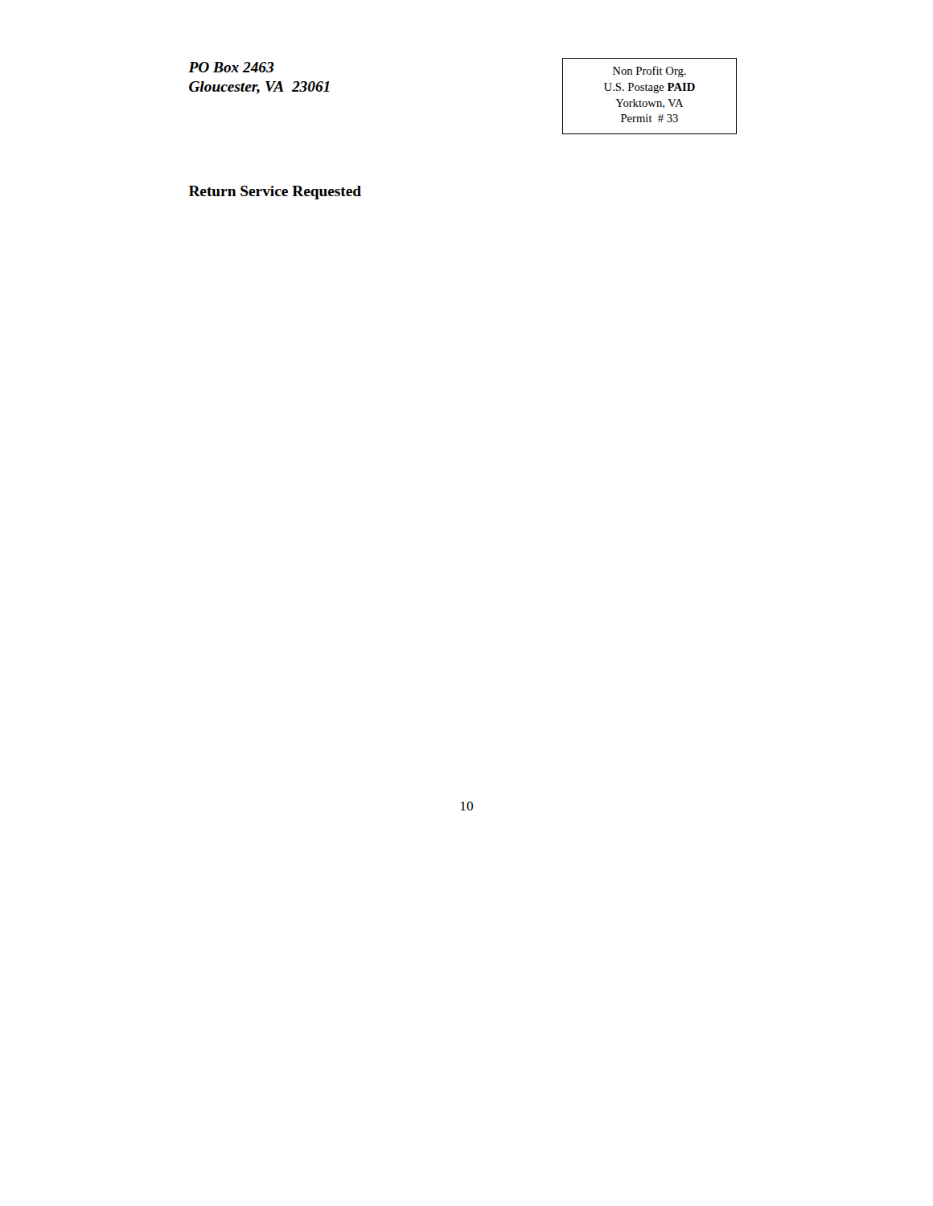PO Box 2463
Gloucester, VA 23061
Non Profit Org.
U.S. Postage PAID
Yorktown, VA
Permit # 33
Return Service Requested
10